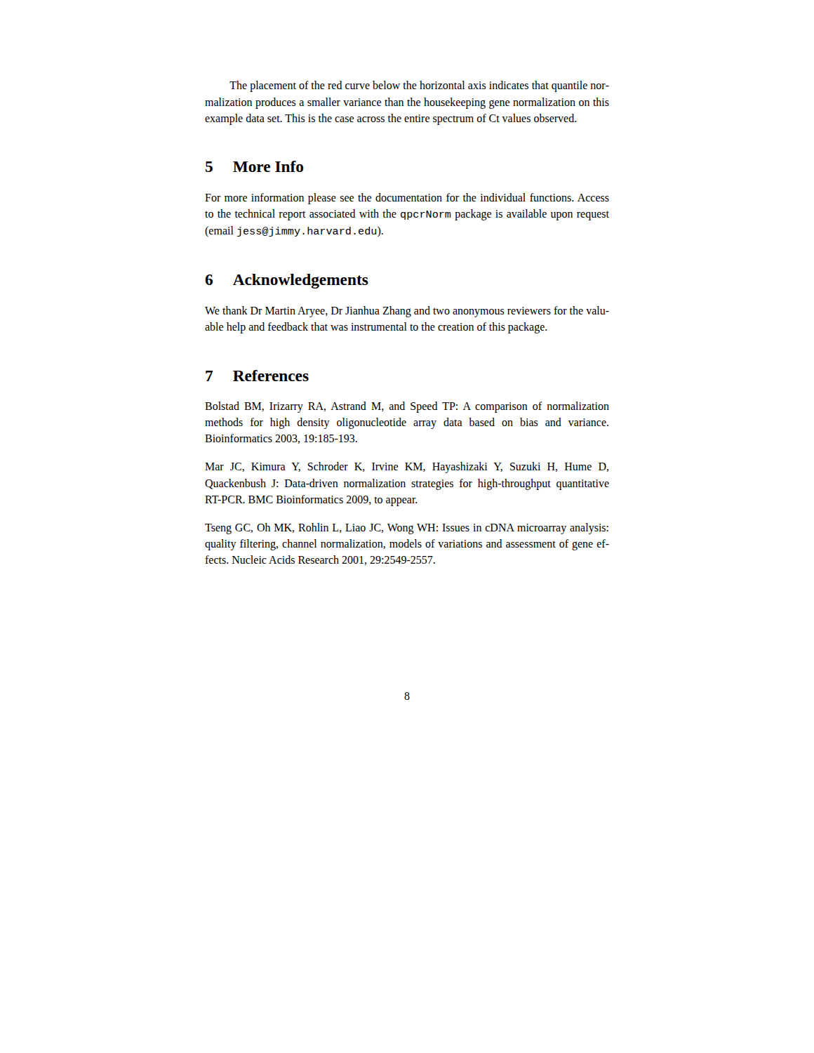The placement of the red curve below the horizontal axis indicates that quantile normalization produces a smaller variance than the housekeeping gene normalization on this example data set. This is the case across the entire spectrum of Ct values observed.
5 More Info
For more information please see the documentation for the individual functions. Access to the technical report associated with the qpcrNorm package is available upon request (email jess@jimmy.harvard.edu).
6 Acknowledgements
We thank Dr Martin Aryee, Dr Jianhua Zhang and two anonymous reviewers for the valuable help and feedback that was instrumental to the creation of this package.
7 References
Bolstad BM, Irizarry RA, Astrand M, and Speed TP: A comparison of normalization methods for high density oligonucleotide array data based on bias and variance. Bioinformatics 2003, 19:185-193.
Mar JC, Kimura Y, Schroder K, Irvine KM, Hayashizaki Y, Suzuki H, Hume D, Quackenbush J: Data-driven normalization strategies for high-throughput quantitative RT-PCR. BMC Bioinformatics 2009, to appear.
Tseng GC, Oh MK, Rohlin L, Liao JC, Wong WH: Issues in cDNA microarray analysis: quality filtering, channel normalization, models of variations and assessment of gene effects. Nucleic Acids Research 2001, 29:2549-2557.
8